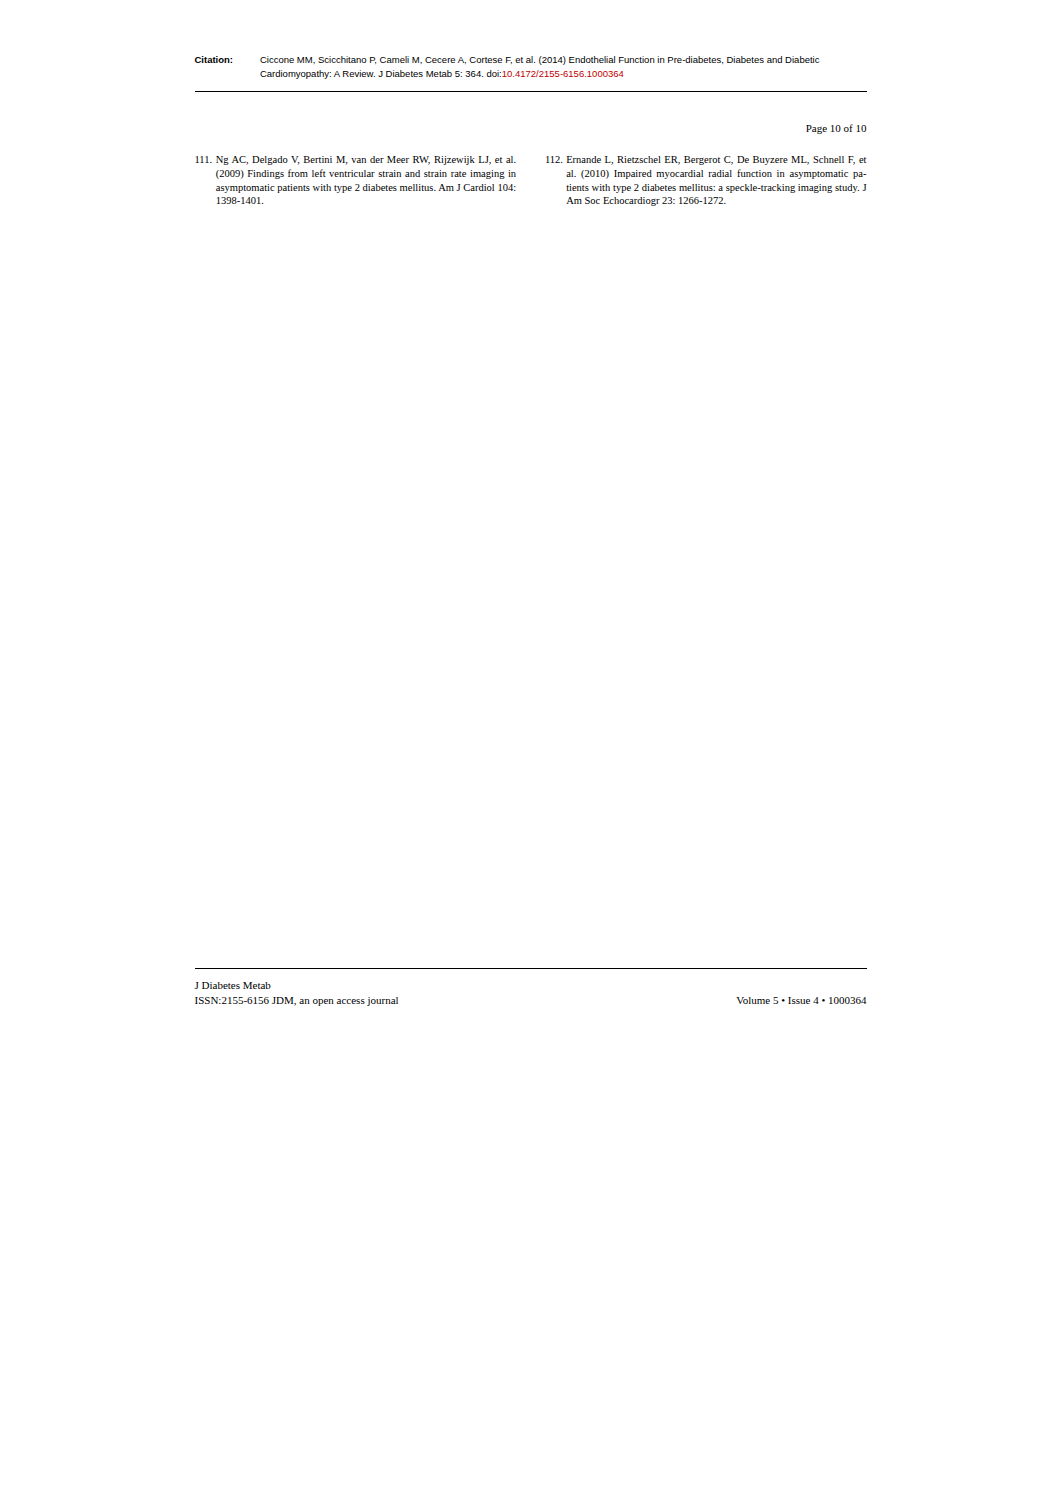Citation:
Ciccone MM, Scicchitano P, Cameli M, Cecere A, Cortese F, et al. (2014) Endothelial Function in Pre-diabetes, Diabetes and Diabetic Cardiomyopathy: A Review. J Diabetes Metab 5: 364. doi:10.4172/2155-6156.1000364
Page 10 of 10
111.
Ng AC, Delgado V, Bertini M, van der Meer RW, Rijzewijk LJ, et al. (2009) Findings from left ventricular strain and strain rate imaging in asymptomatic patients with type 2 diabetes mellitus. Am J Cardiol 104: 1398-1401.
112.
Ernande L, Rietzschel ER, Bergerot C, De Buyzere ML, Schnell F, et al. (2010) Impaired myocardial radial function in asymptomatic patients with type 2 diabetes mellitus: a speckle-tracking imaging study. J Am Soc Echocardiogr 23: 1266-1272.
J Diabetes Metab
ISSN:2155-6156 JDM, an open access journal
Volume 5 • Issue 4 • 1000364